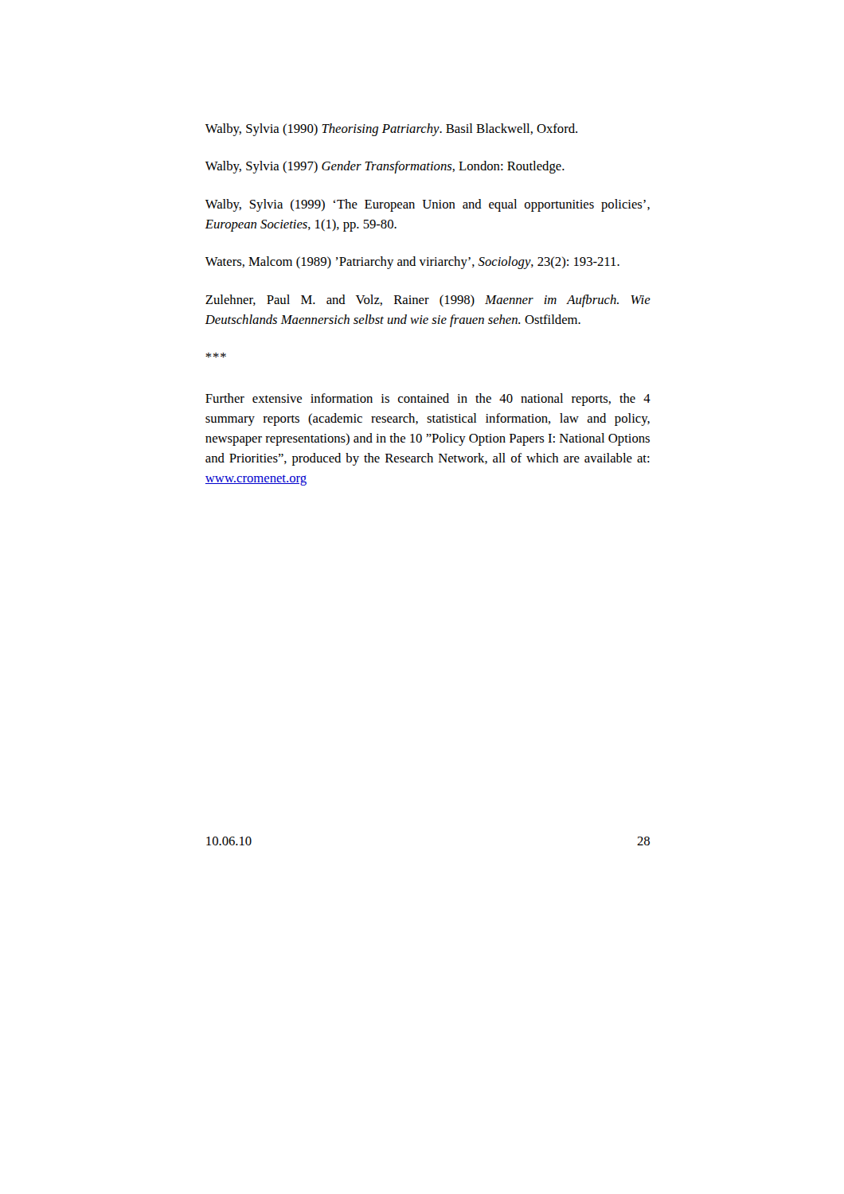Walby, Sylvia (1990) Theorising Patriarchy. Basil Blackwell, Oxford.
Walby, Sylvia (1997) Gender Transformations, London: Routledge.
Walby, Sylvia (1999) ‘The European Union and equal opportunities policies’, European Societies, 1(1), pp. 59-80.
Waters, Malcom (1989) ’Patriarchy and viriarchy’, Sociology, 23(2): 193-211.
Zulehner, Paul M. and Volz, Rainer (1998) Maenner im Aufbruch. Wie Deutschlands Maennersich selbst und wie sie frauen sehen. Ostfildem.
***
Further extensive information is contained in the 40 national reports, the 4 summary reports (academic research, statistical information, law and policy, newspaper representations) and in the 10 ”Policy Option Papers I: National Options and Priorities”, produced by the Research Network, all of which are available at: www.cromenet.org
10.06.10 28